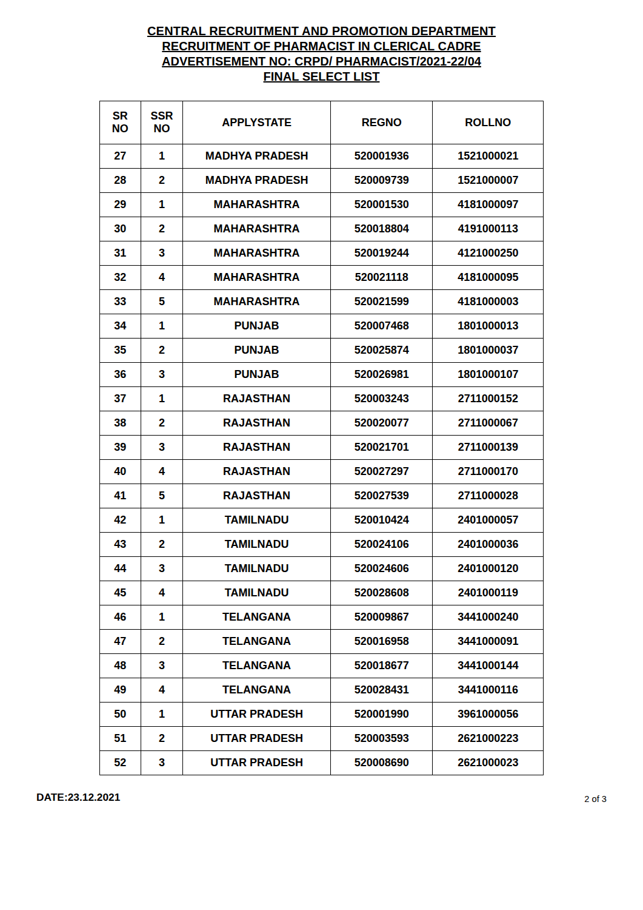CENTRAL RECRUITMENT AND PROMOTION DEPARTMENT
RECRUITMENT OF PHARMACIST IN CLERICAL CADRE
ADVERTISEMENT NO: CRPD/ PHARMACIST/2021-22/04
FINAL SELECT LIST
| SR NO | SSR NO | APPLYSTATE | REGNO | ROLLNO |
| --- | --- | --- | --- | --- |
| 27 | 1 | MADHYA PRADESH | 520001936 | 1521000021 |
| 28 | 2 | MADHYA PRADESH | 520009739 | 1521000007 |
| 29 | 1 | MAHARASHTRA | 520001530 | 4181000097 |
| 30 | 2 | MAHARASHTRA | 520018804 | 4191000113 |
| 31 | 3 | MAHARASHTRA | 520019244 | 4121000250 |
| 32 | 4 | MAHARASHTRA | 520021118 | 4181000095 |
| 33 | 5 | MAHARASHTRA | 520021599 | 4181000003 |
| 34 | 1 | PUNJAB | 520007468 | 1801000013 |
| 35 | 2 | PUNJAB | 520025874 | 1801000037 |
| 36 | 3 | PUNJAB | 520026981 | 1801000107 |
| 37 | 1 | RAJASTHAN | 520003243 | 2711000152 |
| 38 | 2 | RAJASTHAN | 520020077 | 2711000067 |
| 39 | 3 | RAJASTHAN | 520021701 | 2711000139 |
| 40 | 4 | RAJASTHAN | 520027297 | 2711000170 |
| 41 | 5 | RAJASTHAN | 520027539 | 2711000028 |
| 42 | 1 | TAMILNADU | 520010424 | 2401000057 |
| 43 | 2 | TAMILNADU | 520024106 | 2401000036 |
| 44 | 3 | TAMILNADU | 520024606 | 2401000120 |
| 45 | 4 | TAMILNADU | 520028608 | 2401000119 |
| 46 | 1 | TELANGANA | 520009867 | 3441000240 |
| 47 | 2 | TELANGANA | 520016958 | 3441000091 |
| 48 | 3 | TELANGANA | 520018677 | 3441000144 |
| 49 | 4 | TELANGANA | 520028431 | 3441000116 |
| 50 | 1 | UTTAR PRADESH | 520001990 | 3961000056 |
| 51 | 2 | UTTAR PRADESH | 520003593 | 2621000223 |
| 52 | 3 | UTTAR PRADESH | 520008690 | 2621000023 |
DATE:23.12.2021
2 of 3